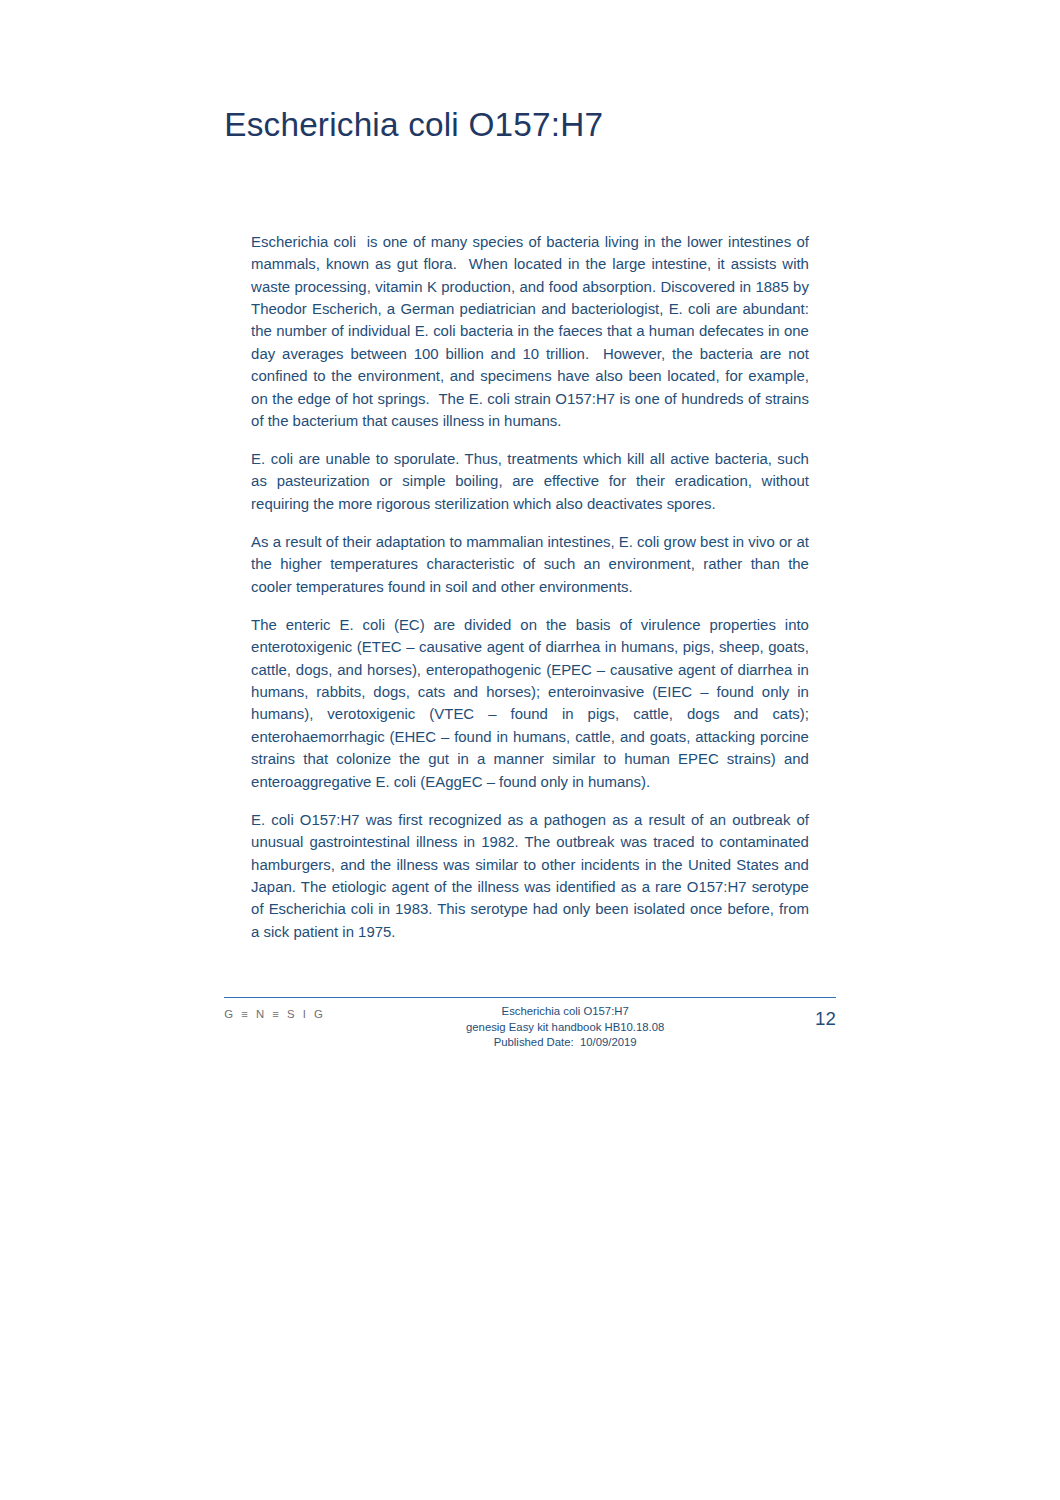Escherichia coli O157:H7
Escherichia coli is one of many species of bacteria living in the lower intestines of mammals, known as gut flora. When located in the large intestine, it assists with waste processing, vitamin K production, and food absorption. Discovered in 1885 by Theodor Escherich, a German pediatrician and bacteriologist, E. coli are abundant: the number of individual E. coli bacteria in the faeces that a human defecates in one day averages between 100 billion and 10 trillion. However, the bacteria are not confined to the environment, and specimens have also been located, for example, on the edge of hot springs. The E. coli strain O157:H7 is one of hundreds of strains of the bacterium that causes illness in humans.
E. coli are unable to sporulate. Thus, treatments which kill all active bacteria, such as pasteurization or simple boiling, are effective for their eradication, without requiring the more rigorous sterilization which also deactivates spores.
As a result of their adaptation to mammalian intestines, E. coli grow best in vivo or at the higher temperatures characteristic of such an environment, rather than the cooler temperatures found in soil and other environments.
The enteric E. coli (EC) are divided on the basis of virulence properties into enterotoxigenic (ETEC – causative agent of diarrhea in humans, pigs, sheep, goats, cattle, dogs, and horses), enteropathogenic (EPEC – causative agent of diarrhea in humans, rabbits, dogs, cats and horses); enteroinvasive (EIEC – found only in humans), verotoxigenic (VTEC – found in pigs, cattle, dogs and cats); enterohaemorrhagic (EHEC – found in humans, cattle, and goats, attacking porcine strains that colonize the gut in a manner similar to human EPEC strains) and enteroaggregative E. coli (EAggEC – found only in humans).
E. coli O157:H7 was first recognized as a pathogen as a result of an outbreak of unusual gastrointestinal illness in 1982. The outbreak was traced to contaminated hamburgers, and the illness was similar to other incidents in the United States and Japan. The etiologic agent of the illness was identified as a rare O157:H7 serotype of Escherichia coli in 1983. This serotype had only been isolated once before, from a sick patient in 1975.
G ≡ N ≡ S I G
Escherichia coli O157:H7
genesig Easy kit handbook HB10.18.08
Published Date: 10/09/2019
12